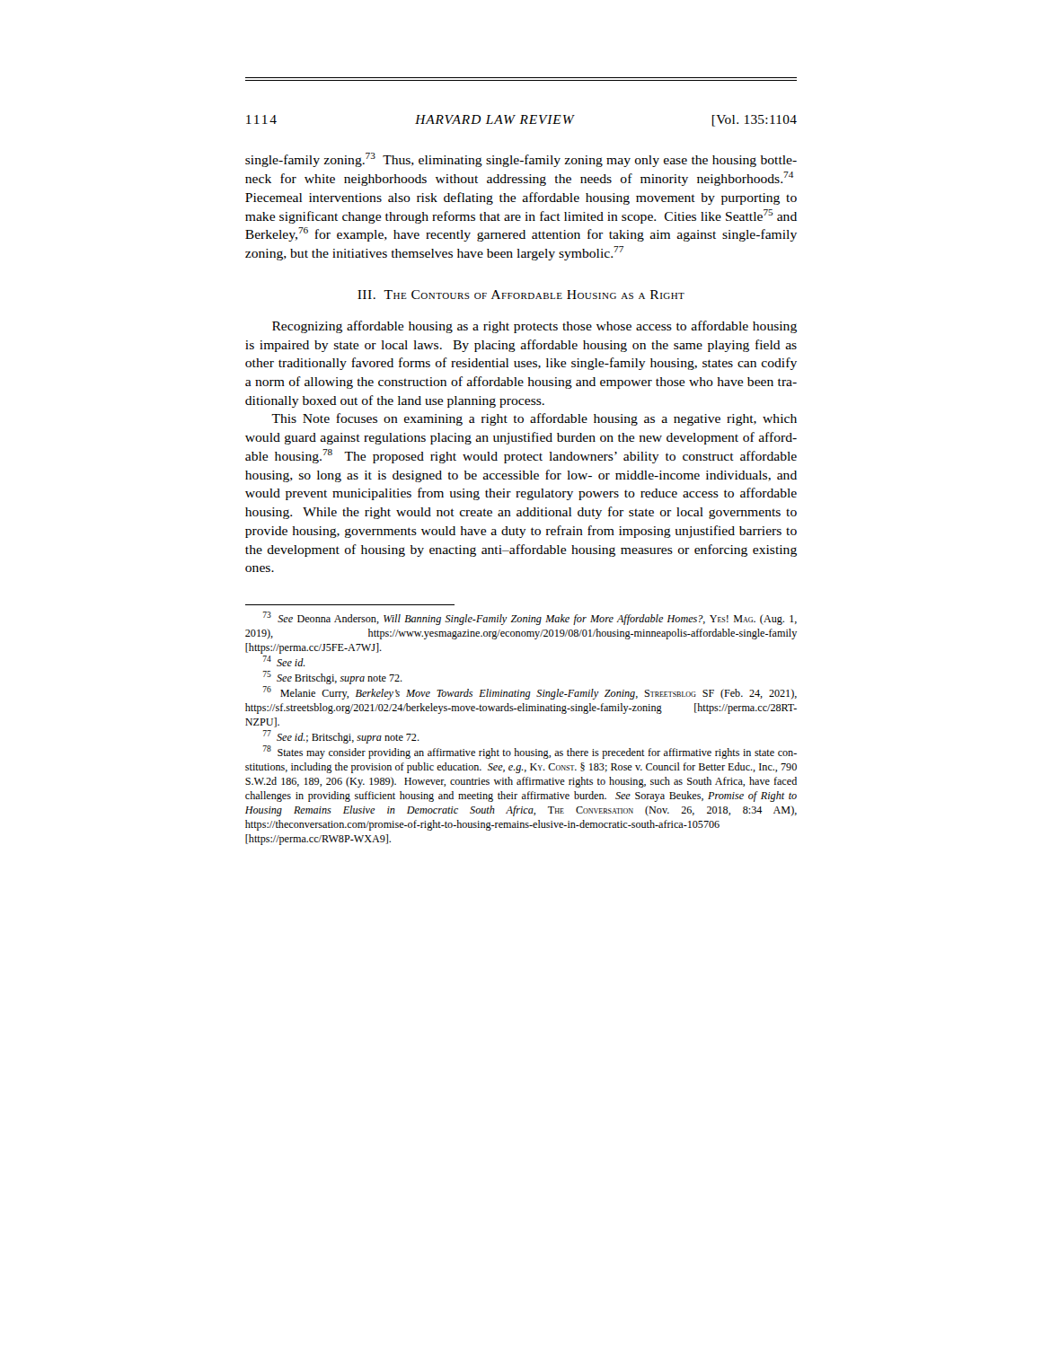1114 HARVARD LAW REVIEW [Vol. 135:1104
single-family zoning.73 Thus, eliminating single-family zoning may only ease the housing bottleneck for white neighborhoods without addressing the needs of minority neighborhoods.74 Piecemeal interventions also risk deflating the affordable housing movement by purporting to make significant change through reforms that are in fact limited in scope. Cities like Seattle75 and Berkeley,76 for example, have recently garnered attention for taking aim against single-family zoning, but the initiatives themselves have been largely symbolic.77
III. The Contours of Affordable Housing as a Right
Recognizing affordable housing as a right protects those whose access to affordable housing is impaired by state or local laws. By placing affordable housing on the same playing field as other traditionally favored forms of residential uses, like single-family housing, states can codify a norm of allowing the construction of affordable housing and empower those who have been traditionally boxed out of the land use planning process.
This Note focuses on examining a right to affordable housing as a negative right, which would guard against regulations placing an unjustified burden on the new development of affordable housing.78 The proposed right would protect landowners’ ability to construct affordable housing, so long as it is designed to be accessible for low- or middle-income individuals, and would prevent municipalities from using their regulatory powers to reduce access to affordable housing. While the right would not create an additional duty for state or local governments to provide housing, governments would have a duty to refrain from imposing unjustified barriers to the development of housing by enacting anti–affordable housing measures or enforcing existing ones.
73 See Deonna Anderson, Will Banning Single-Family Zoning Make for More Affordable Homes?, Yes! Mag. (Aug. 1, 2019), https://www.yesmagazine.org/economy/2019/08/01/housing-minneapolis-affordable-single-family [https://perma.cc/J5FE-A7WJ].
74 See id.
75 See Britschgi, supra note 72.
76 Melanie Curry, Berkeley’s Move Towards Eliminating Single-Family Zoning, Streetsblog SF (Feb. 24, 2021), https://sf.streetsblog.org/2021/02/24/berkeleys-move-towards-eliminating-single-family-zoning [https://perma.cc/28RT-NZPU].
77 See id.; Britschgi, supra note 72.
78 States may consider providing an affirmative right to housing, as there is precedent for affirmative rights in state constitutions, including the provision of public education. See, e.g., Ky. Const. § 183; Rose v. Council for Better Educ., Inc., 790 S.W.2d 186, 189, 206 (Ky. 1989). However, countries with affirmative rights to housing, such as South Africa, have faced challenges in providing sufficient housing and meeting their affirmative burden. See Soraya Beukes, Promise of Right to Housing Remains Elusive in Democratic South Africa, The Conversation (Nov. 26, 2018, 8:34 AM), https://theconversation.com/promise-of-right-to-housing-remains-elusive-in-democratic-south-africa-105706 [https://perma.cc/RW8P-WXA9].